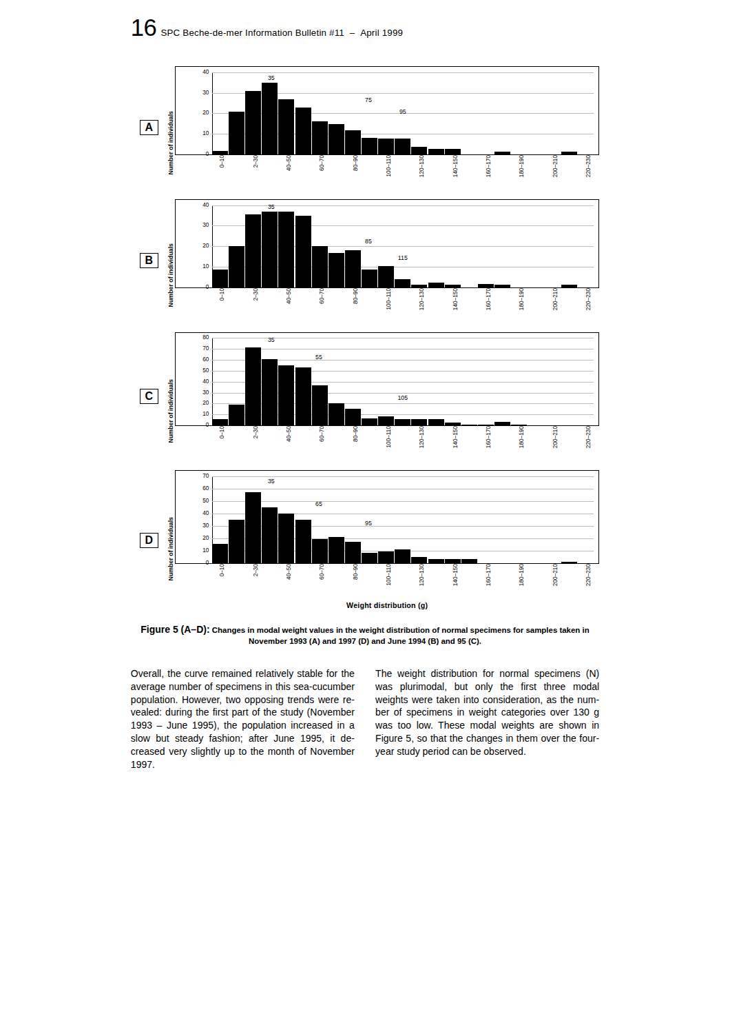16
SPC Beche-de-mer Information Bulletin #11 – April 1999
A
Number of individuals
40
30
20
10
0
35
75
95
0–10
2–30
40–50
60–70
80–90
100–110
120–130
140–150
160–170
180–190
200–210
220–230
B
Number of individuals
40
30
20
10
0
35
85
115
0–10
2–30
40–50
60–70
80–90
100–110
120–130
140–150
160–170
180–190
200–210
220–230
C
Number of individuals
80
70
60
50
40
30
20
10
0
35
55
105
0–10
2–30
40–50
60–70
80–90
100–110
120–130
140–150
160–170
180–190
200–210
220–230
D
Number of individuals
70
60
50
40
30
20
10
0
35
65
95
0–10
2–30
40–50
60–70
80–90
100–110
120–130
140–150
160–170
180–190
200–210
220–230
Weight distribution (g)
Figure 5 (A–D): Changes in modal weight values in the weight distribution of normal specimens for samples taken in November 1993 (A) and 1997 (D) and June 1994 (B) and 95 (C).
Overall, the curve remained relatively stable for the average number of specimens in this sea-cucumber population. However, two opposing trends were revealed: during the first part of the study (November 1993 – June 1995), the population increased in a slow but steady fashion; after June 1995, it decreased very slightly up to the month of November 1997.
The weight distribution for normal specimens (N) was plurimodal, but only the first three modal weights were taken into consideration, as the number of specimens in weight categories over 130 g was too low. These modal weights are shown in Figure 5, so that the changes in them over the four-year study period can be observed.